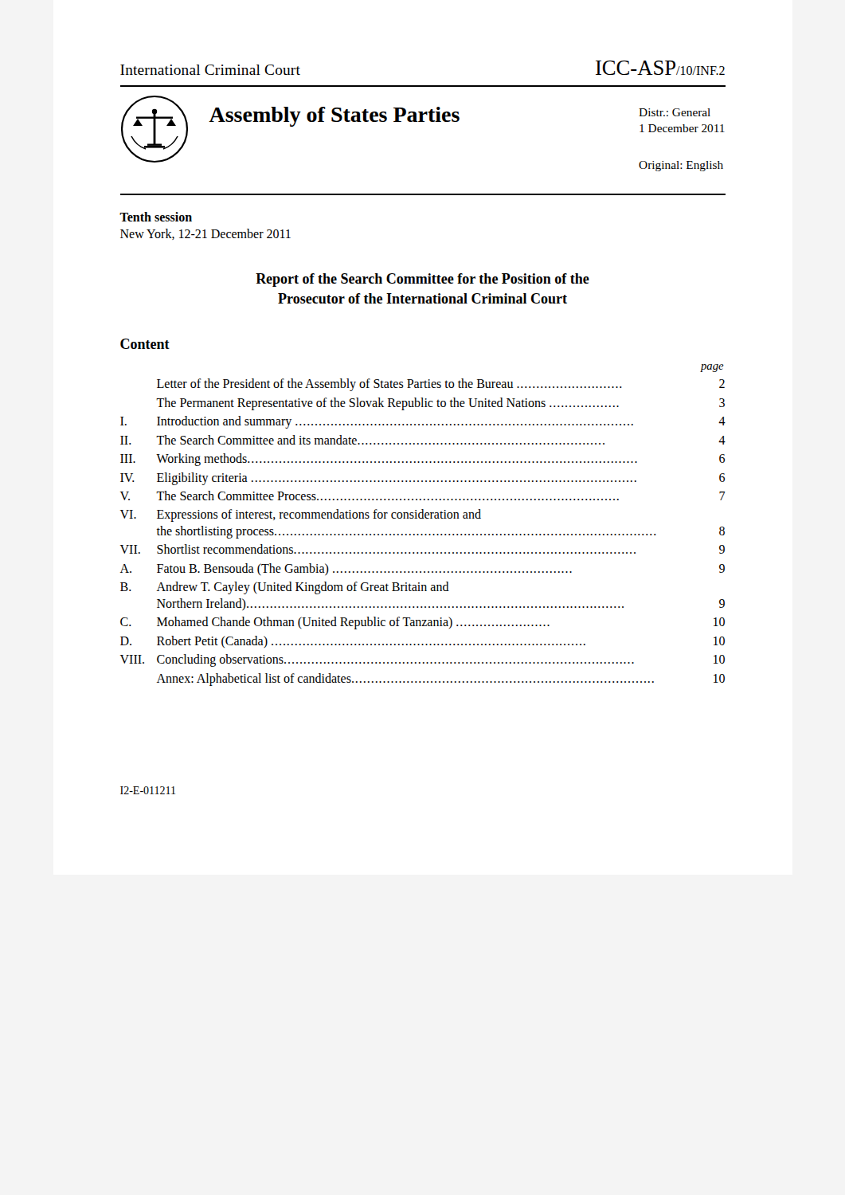International Criminal Court
ICC-ASP/10/INF.2
Assembly of States Parties
Distr.: General
1 December 2011 Original: English
Tenth session
New York, 12-21 December 2011
Report of the Search Committee for the Position of the
Prosecutor of the International Criminal Court
Content
page
| | Letter of the President of the Assembly of States Parties to the Bureau ........................... | 2 |
| | The Permanent Representative of the Slovak Republic to the United Nations .................. | 3 |
| I. | Introduction and summary ...................................................................................... | 4 |
| II. | The Search Committee and its mandate ............................................................... | 4 |
| III. | Working methods ................................................................................................... | 6 |
| IV. | Eligibility criteria .................................................................................................. | 6 |
| V. | The Search Committee Process ............................................................................. | 7 |
| VI. | Expressions of interest, recommendations for consideration and the shortlisting process ................................................................................................. | 8 |
| VII. | Shortlist recommendations ....................................................................................... | 9 |
| A. | Fatou B. Bensouda (The Gambia) ............................................................. | 9 |
| B. | Andrew T. Cayley (United Kingdom of Great Britain and Northern Ireland) ................................................................................................ | 9 |
| C. | Mohamed Chande Othman (United Republic of Tanzania) ........................ | 10 |
| D. | Robert Petit (Canada) ................................................................................ | 10 |
| VIII. | Concluding observations ......................................................................................... | 10 |
| | Annex: Alphabetical list of candidates ............................................................................. | 10 |
I2-E-011211